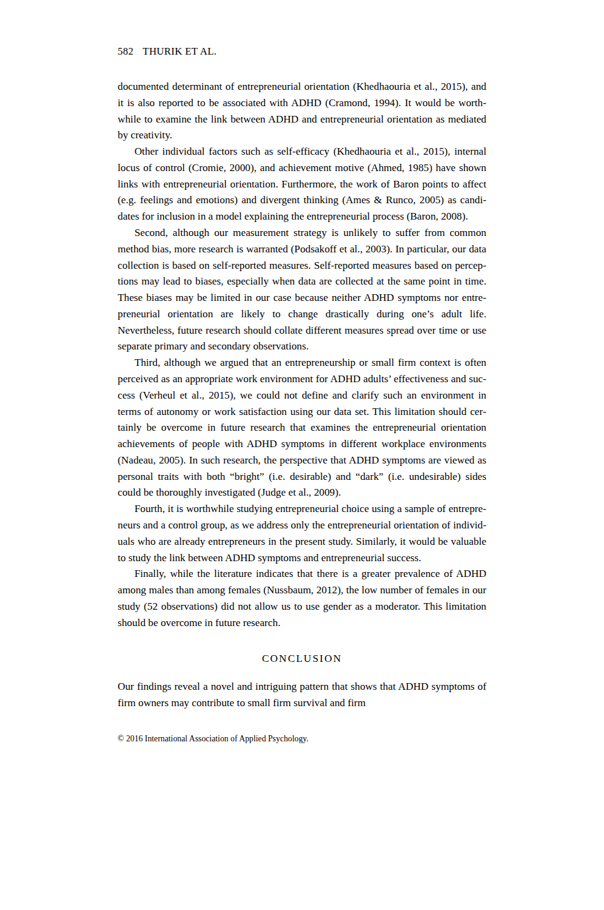582 THURIK ET AL.
documented determinant of entrepreneurial orientation (Khedhaouria et al., 2015), and it is also reported to be associated with ADHD (Cramond, 1994). It would be worthwhile to examine the link between ADHD and entrepreneurial orientation as mediated by creativity.
Other individual factors such as self-efficacy (Khedhaouria et al., 2015), internal locus of control (Cromie, 2000), and achievement motive (Ahmed, 1985) have shown links with entrepreneurial orientation. Furthermore, the work of Baron points to affect (e.g. feelings and emotions) and divergent thinking (Ames & Runco, 2005) as candidates for inclusion in a model explaining the entrepreneurial process (Baron, 2008).
Second, although our measurement strategy is unlikely to suffer from common method bias, more research is warranted (Podsakoff et al., 2003). In particular, our data collection is based on self-reported measures. Self-reported measures based on perceptions may lead to biases, especially when data are collected at the same point in time. These biases may be limited in our case because neither ADHD symptoms nor entrepreneurial orientation are likely to change drastically during one’s adult life. Nevertheless, future research should collate different measures spread over time or use separate primary and secondary observations.
Third, although we argued that an entrepreneurship or small firm context is often perceived as an appropriate work environment for ADHD adults’ effectiveness and success (Verheul et al., 2015), we could not define and clarify such an environment in terms of autonomy or work satisfaction using our data set. This limitation should certainly be overcome in future research that examines the entrepreneurial orientation achievements of people with ADHD symptoms in different workplace environments (Nadeau, 2005). In such research, the perspective that ADHD symptoms are viewed as personal traits with both “bright” (i.e. desirable) and “dark” (i.e. undesirable) sides could be thoroughly investigated (Judge et al., 2009).
Fourth, it is worthwhile studying entrepreneurial choice using a sample of entrepreneurs and a control group, as we address only the entrepreneurial orientation of individuals who are already entrepreneurs in the present study. Similarly, it would be valuable to study the link between ADHD symptoms and entrepreneurial success.
Finally, while the literature indicates that there is a greater prevalence of ADHD among males than among females (Nussbaum, 2012), the low number of females in our study (52 observations) did not allow us to use gender as a moderator. This limitation should be overcome in future research.
CONCLUSION
Our findings reveal a novel and intriguing pattern that shows that ADHD symptoms of firm owners may contribute to small firm survival and firm
© 2016 International Association of Applied Psychology.